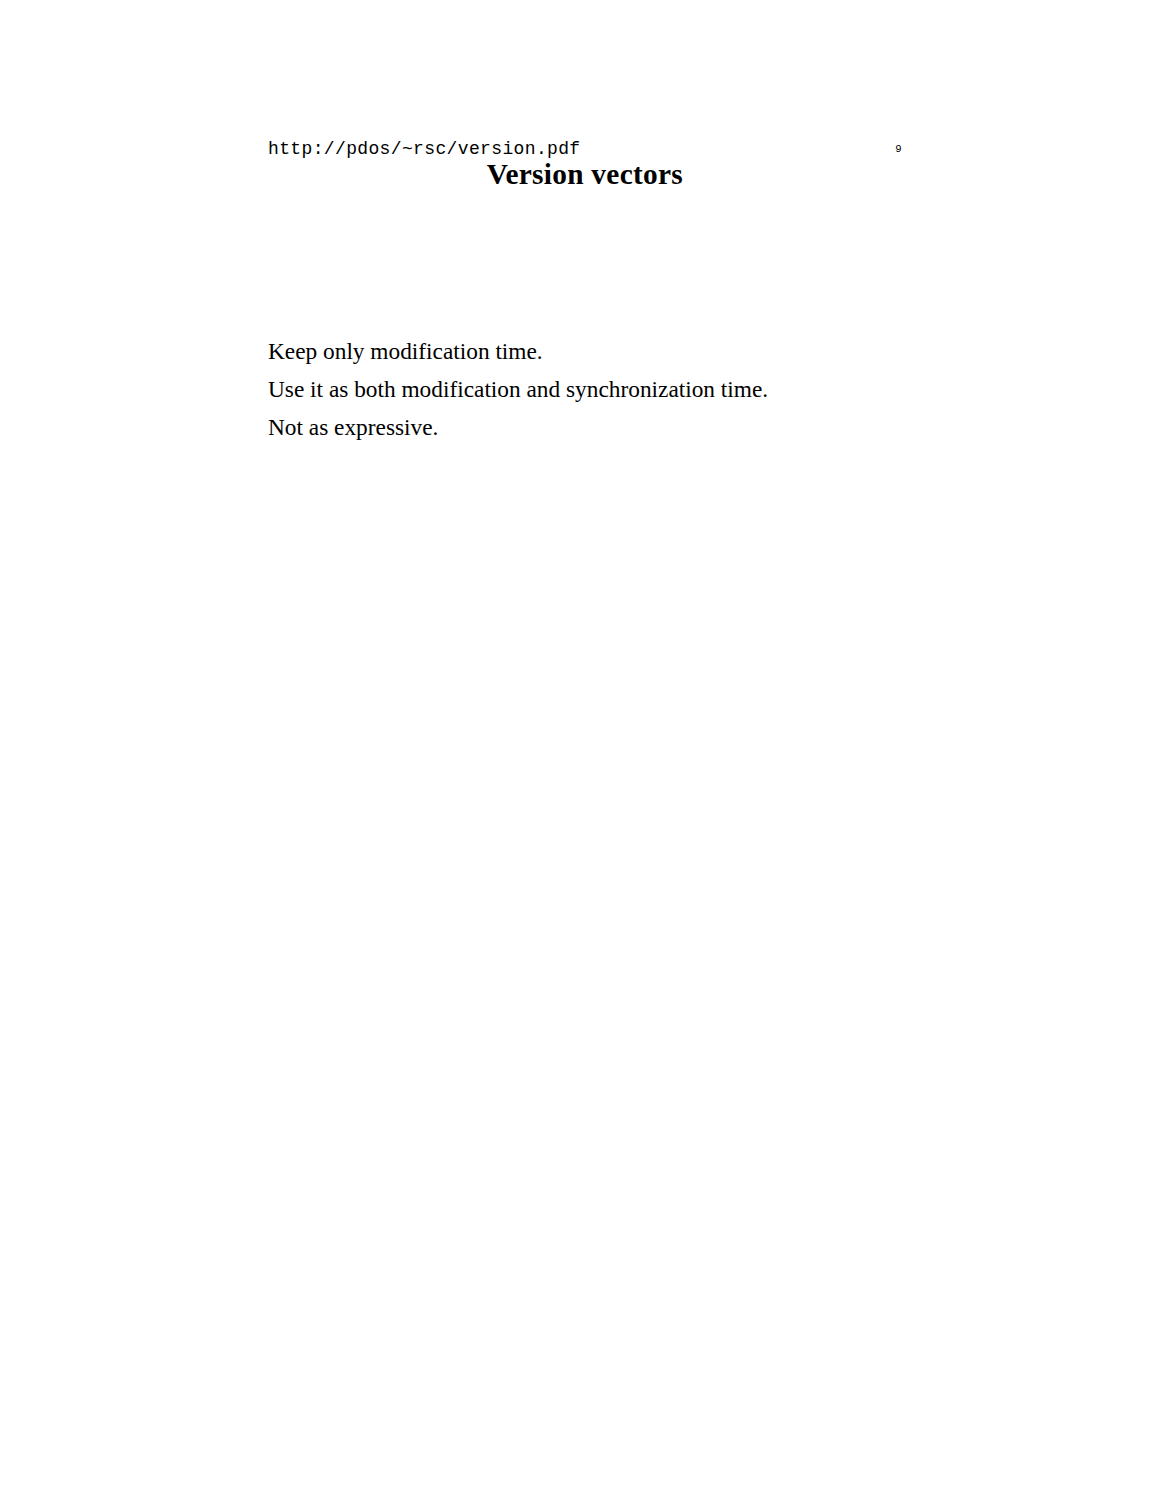http://pdos/~rsc/version.pdf 9
Version vectors
Keep only modification time.
Use it as both modification and synchronization time.
Not as expressive.